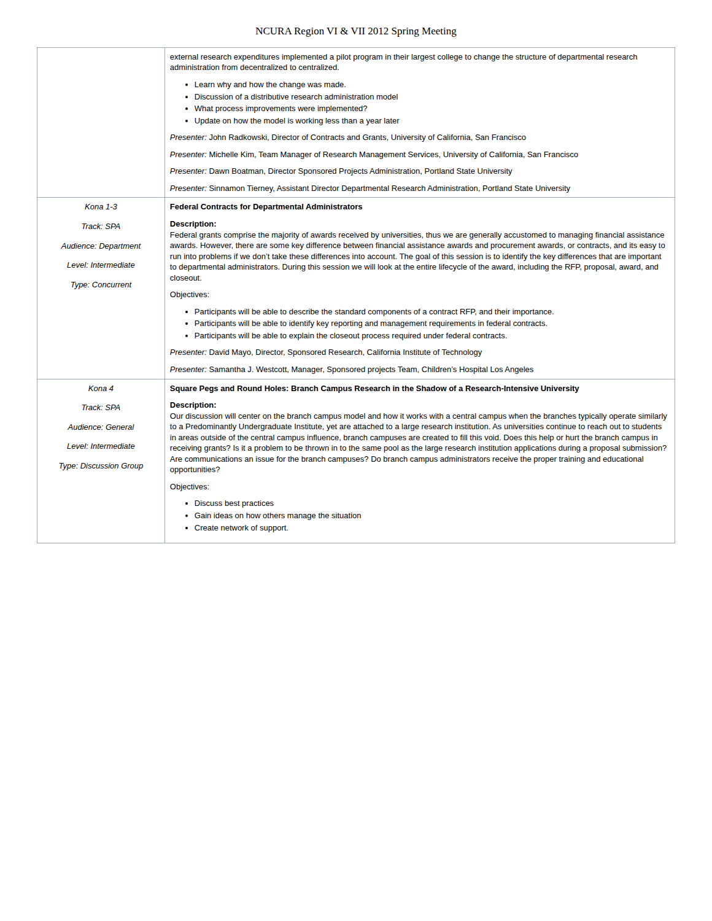NCURA Region VI & VII 2012 Spring Meeting
| | external research expenditures implemented a pilot program in their largest college to change the structure of departmental research administration from decentralized to centralized. Learn why and how the change was made. Discussion of a distributive research administration model What process improvements were implemented? Update on how the model is working less than a year later Presenter: John Radkowski, Director of Contracts and Grants, University of California, San Francisco Presenter: Michelle Kim, Team Manager of Research Management Services, University of California, San Francisco Presenter: Dawn Boatman, Director Sponsored Projects Administration, Portland State University Presenter: Sinnamon Tierney, Assistant Director Departmental Research Administration, Portland State University |
| Kona 1-3 Track: SPA Audience: Department Level: Intermediate Type: Concurrent | Federal Contracts for Departmental Administrators Description: Federal grants comprise the majority of awards received by universities, thus we are generally accustomed to managing financial assistance awards. However, there are some key difference between financial assistance awards and procurement awards, or contracts, and its easy to run into problems if we don’t take these differences into account. The goal of this session is to identify the key differences that are important to departmental administrators. During this session we will look at the entire lifecycle of the award, including the RFP, proposal, award, and closeout. Objectives: Participants will be able to describe the standard components of a contract RFP, and their importance. Participants will be able to identify key reporting and management requirements in federal contracts. Participants will be able to explain the closeout process required under federal contracts. Presenter: David Mayo, Director, Sponsored Research, California Institute of Technology Presenter: Samantha J. Westcott, Manager, Sponsored projects Team, Children’s Hospital Los Angeles |
| Kona 4 Track: SPA Audience: General Level: Intermediate Type: Discussion Group | Square Pegs and Round Holes: Branch Campus Research in the Shadow of a Research-Intensive University Description: Our discussion will center on the branch campus model and how it works with a central campus when the branches typically operate similarly to a Predominantly Undergraduate Institute, yet are attached to a large research institution. As universities continue to reach out to students in areas outside of the central campus influence, branch campuses are created to fill this void. Does this help or hurt the branch campus in receiving grants? Is it a problem to be thrown in to the same pool as the large research institution applications during a proposal submission? Are communications an issue for the branch campuses? Do branch campus administrators receive the proper training and educational opportunities? Objectives: Discuss best practices Gain ideas on how others manage the situation Create network of support. |